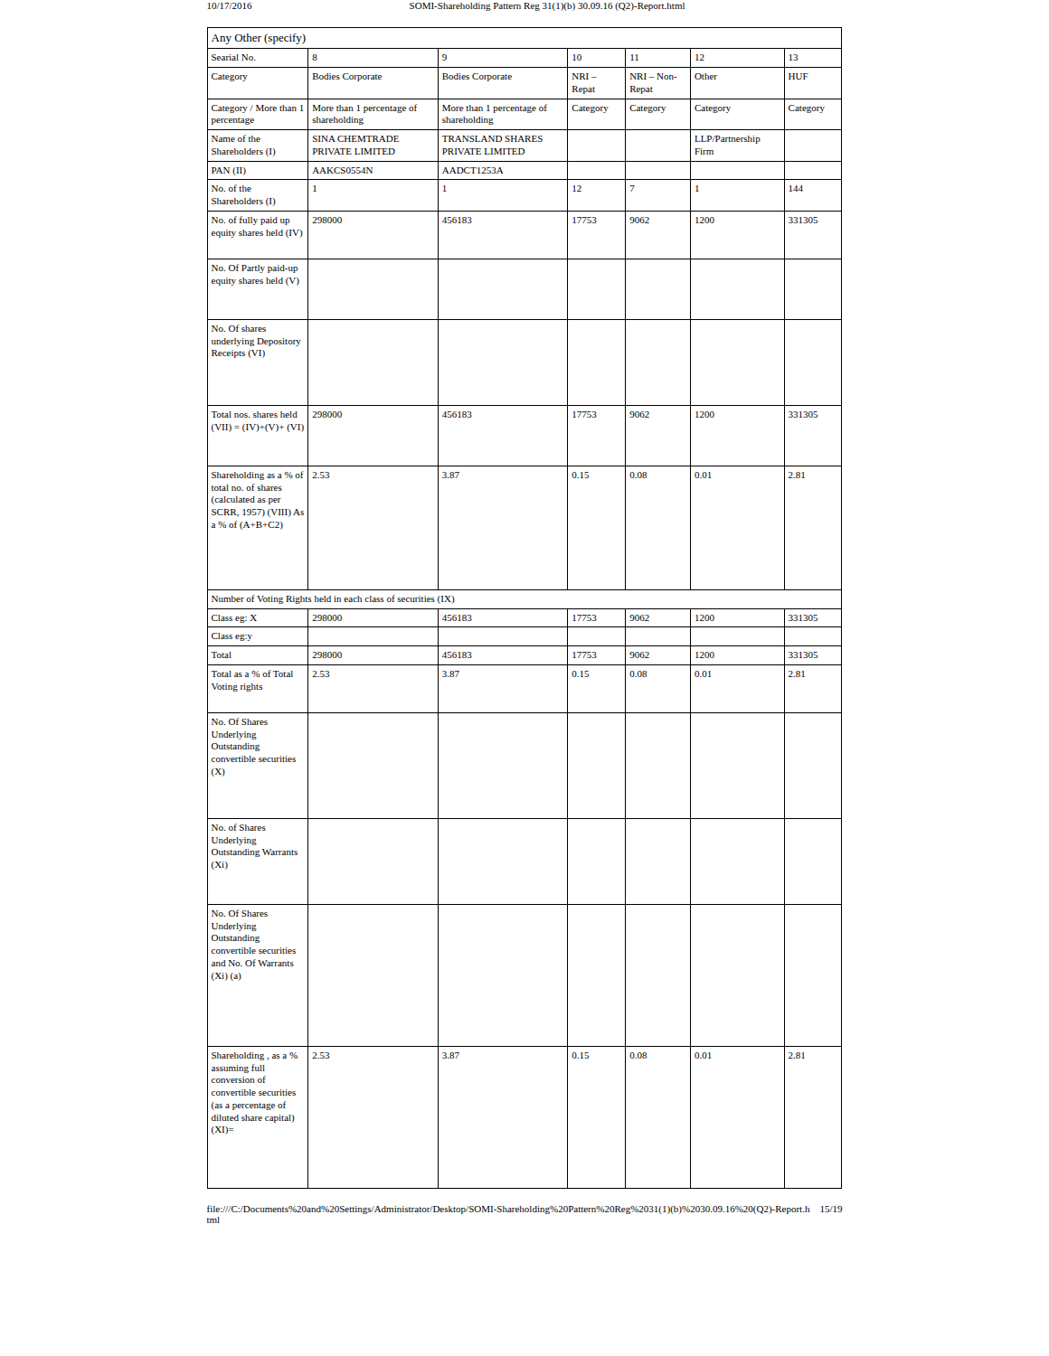10/17/2016
SOMI-Shareholding Pattern Reg 31(1)(b) 30.09.16 (Q2)-Report.html
| Any Other (specify) |
| Searial No. | 8 | 9 | 10 | 11 | 12 | 13 |
| Category | Bodies Corporate | Bodies Corporate | NRI – Repat | NRI – Non-Repat | Other | HUF |
| Category / More than 1 percentage | More than 1 percentage of shareholding | More than 1 percentage of shareholding | Category | Category | Category | Category |
| Name of the Shareholders (I) | SINA CHEMTRADE PRIVATE LIMITED | TRANSLAND SHARES PRIVATE LIMITED | | | LLP/Partnership Firm | |
| PAN (II) | AAKCS0554N | AADCT1253A | | | | |
| No. of the Shareholders (I) | 1 | 1 | 12 | 7 | 1 | 144 |
| No. of fully paid up equity shares held (IV) | 298000 | 456183 | 17753 | 9062 | 1200 | 331305 |
| No. Of Partly paid-up equity shares held (V) | | | | | | |
| No. Of shares underlying Depository Receipts (VI) | | | | | | |
| Total nos. shares held (VII) = (IV)+(V)+ (VI) | 298000 | 456183 | 17753 | 9062 | 1200 | 331305 |
| Shareholding as a % of total no. of shares (calculated as per SCRR, 1957) (VIII) As a % of (A+B+C2) | 2.53 | 3.87 | 0.15 | 0.08 | 0.01 | 2.81 |
| Number of Voting Rights held in each class of securities (IX) |
| Class eg: X | 298000 | 456183 | 17753 | 9062 | 1200 | 331305 |
| Class eg:y | | | | | | |
| Total | 298000 | 456183 | 17753 | 9062 | 1200 | 331305 |
| Total as a % of Total Voting rights | 2.53 | 3.87 | 0.15 | 0.08 | 0.01 | 2.81 |
| No. Of Shares Underlying Outstanding convertible securities (X) | | | | | | |
| No. of Shares Underlying Outstanding Warrants (Xi) | | | | | | |
| No. Of Shares Underlying Outstanding convertible securities and No. Of Warrants (Xi) (a) | | | | | | |
| Shareholding , as a % assuming full conversion of convertible securities (as a percentage of diluted share capital) (XI)= | 2.53 | 3.87 | 0.15 | 0.08 | 0.01 | 2.81 |
file:///C:/Documents%20and%20Settings/Administrator/Desktop/SOMI-Shareholding%20Pattern%20Reg%2031(1)(b)%2030.09.16%20(Q2)-Report.html
15/19